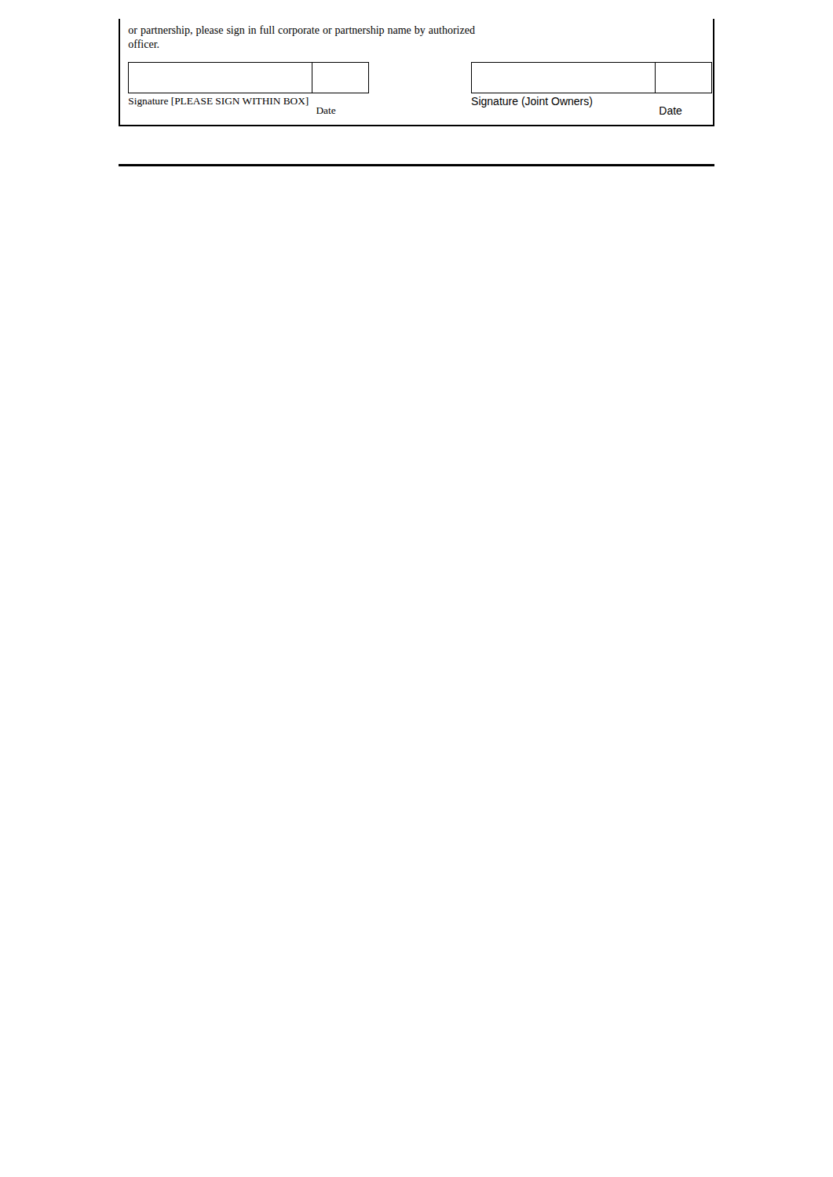or partnership, please sign in full corporate or partnership name by authorized officer.
| Signature [PLEASE SIGN WITHIN BOX] | Date | | Signature (Joint Owners) | Date |